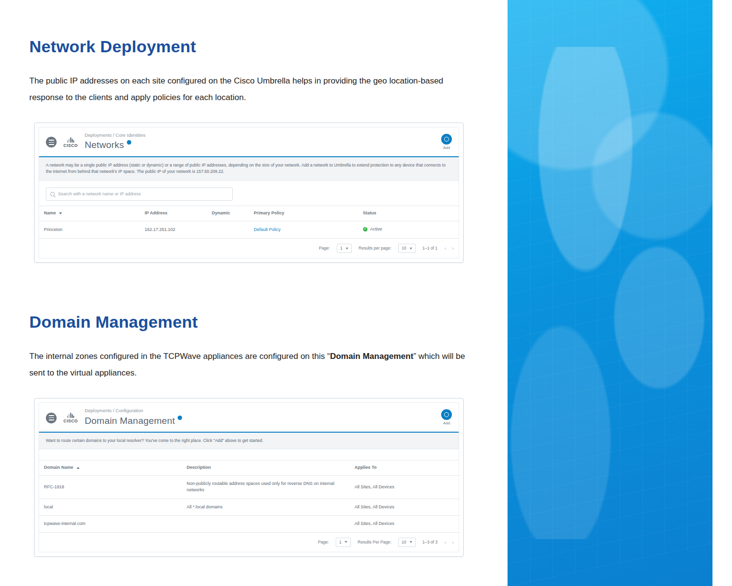Network Deployment
The public IP addresses on each site configured on the Cisco Umbrella helps in providing the geo location-based response to the clients and apply policies for each location.
CISCO
Deployments / Core Identities
Networks
Add
A network may be a single public IP address (static or dynamic) or a range of public IP addresses, depending on the size of your network. Add a network to Umbrella to extend protection to any device that connects to the internet from behind that network's IP space. The public IP of your network is 157.50.209.22.
Search with a network name or IP address
| Name | IP Address | Dynamic | Primary Policy | Status |
| --- | --- | --- | --- | --- |
| Princeton | 162.17.251.102 | | Default Policy | Active |
| Page: 1 Results per page: 10 1–1 of 1 ‹ › |
Domain Management
The internal zones configured in the TCPWave appliances are configured on this “Domain Management” which will be sent to the virtual appliances.
CISCO
Deployments / Configuration
Domain Management
Add
Want to route certain domains to your local resolver? You've come to the right place. Click "Add" above to get started.
| Domain Name | Description | Applies To |
| --- | --- | --- |
| RFC-1918 | Non-publicly routable address spaces used only for reverse DNS on internal networks | All Sites, All Devices |
| local | All *.local domains | All Sites, All Devices |
| tcpwave-internal.com | | All Sites, All Devices |
| Page: 1 Results Per Page: 10 1–3 of 3 ‹ › |